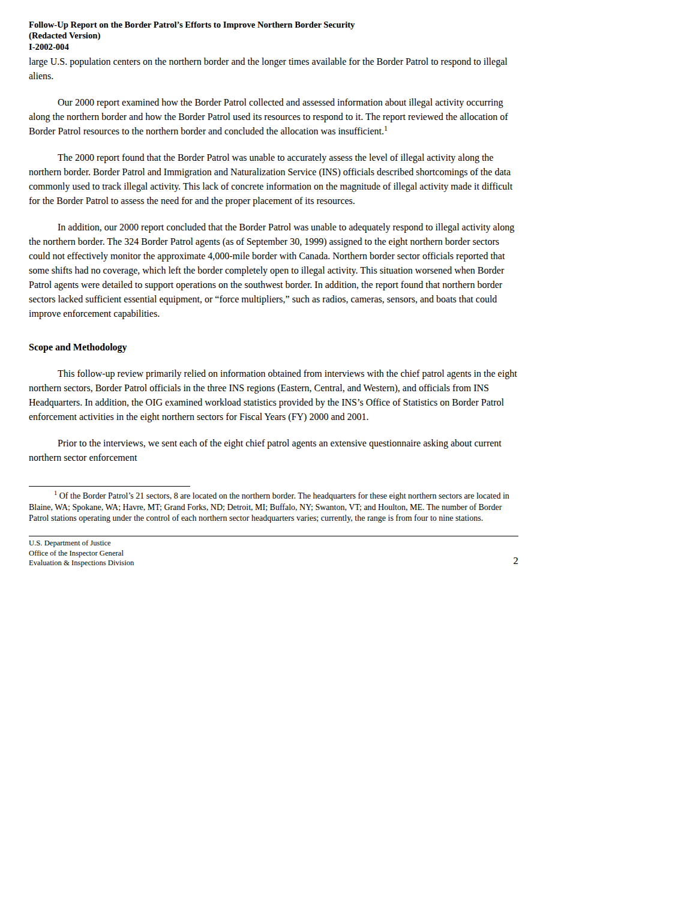Follow-Up Report on the Border Patrol’s Efforts to Improve Northern Border Security (Redacted Version) I-2002-004
large U.S. population centers on the northern border and the longer times available for the Border Patrol to respond to illegal aliens.
Our 2000 report examined how the Border Patrol collected and assessed information about illegal activity occurring along the northern border and how the Border Patrol used its resources to respond to it. The report reviewed the allocation of Border Patrol resources to the northern border and concluded the allocation was insufficient.1
The 2000 report found that the Border Patrol was unable to accurately assess the level of illegal activity along the northern border. Border Patrol and Immigration and Naturalization Service (INS) officials described shortcomings of the data commonly used to track illegal activity. This lack of concrete information on the magnitude of illegal activity made it difficult for the Border Patrol to assess the need for and the proper placement of its resources.
In addition, our 2000 report concluded that the Border Patrol was unable to adequately respond to illegal activity along the northern border. The 324 Border Patrol agents (as of September 30, 1999) assigned to the eight northern border sectors could not effectively monitor the approximate 4,000-mile border with Canada. Northern border sector officials reported that some shifts had no coverage, which left the border completely open to illegal activity. This situation worsened when Border Patrol agents were detailed to support operations on the southwest border. In addition, the report found that northern border sectors lacked sufficient essential equipment, or “force multipliers,” such as radios, cameras, sensors, and boats that could improve enforcement capabilities.
Scope and Methodology
This follow-up review primarily relied on information obtained from interviews with the chief patrol agents in the eight northern sectors, Border Patrol officials in the three INS regions (Eastern, Central, and Western), and officials from INS Headquarters. In addition, the OIG examined workload statistics provided by the INS’s Office of Statistics on Border Patrol enforcement activities in the eight northern sectors for Fiscal Years (FY) 2000 and 2001.
Prior to the interviews, we sent each of the eight chief patrol agents an extensive questionnaire asking about current northern sector enforcement
1 Of the Border Patrol’s 21 sectors, 8 are located on the northern border. The headquarters for these eight northern sectors are located in Blaine, WA; Spokane, WA; Havre, MT; Grand Forks, ND; Detroit, MI; Buffalo, NY; Swanton, VT; and Houlton, ME. The number of Border Patrol stations operating under the control of each northern sector headquarters varies; currently, the range is from four to nine stations.
U.S. Department of Justice
Office of the Inspector General
Evaluation & Inspections Division
2